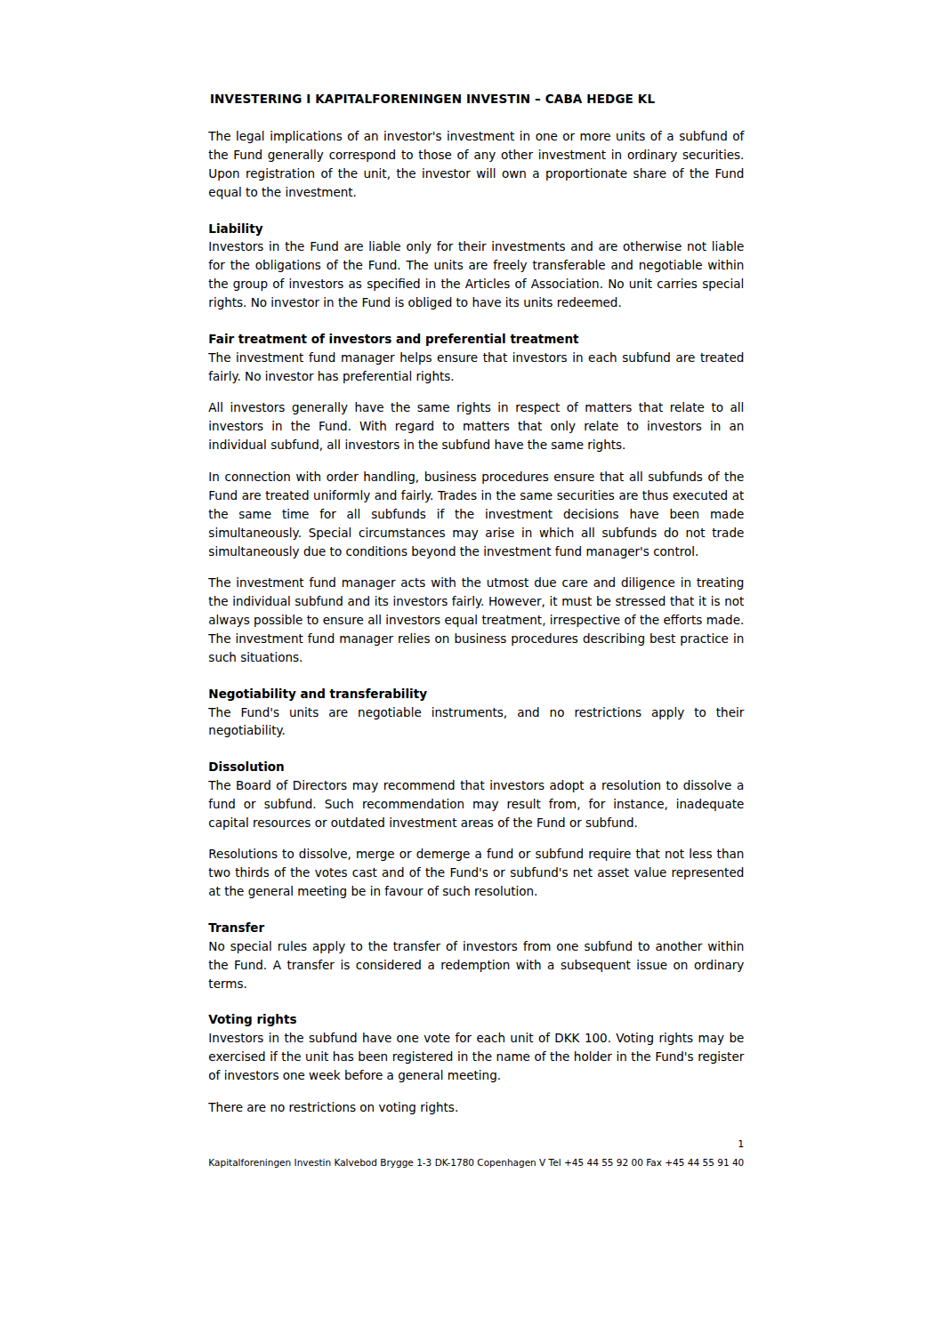INVESTERING I KAPITALFORENINGEN INVESTIN – CABA HEDGE KL
The legal implications of an investor's investment in one or more units of a subfund of the Fund generally correspond to those of any other investment in ordinary securities. Upon registration of the unit, the investor will own a proportionate share of the Fund equal to the investment.
Liability
Investors in the Fund are liable only for their investments and are otherwise not liable for the obligations of the Fund. The units are freely transferable and negotiable within the group of investors as specified in the Articles of Association. No unit carries special rights. No investor in the Fund is obliged to have its units redeemed.
Fair treatment of investors and preferential treatment
The investment fund manager helps ensure that investors in each subfund are treated fairly. No investor has preferential rights.
All investors generally have the same rights in respect of matters that relate to all investors in the Fund. With regard to matters that only relate to investors in an individual subfund, all investors in the subfund have the same rights.
In connection with order handling, business procedures ensure that all subfunds of the Fund are treated uniformly and fairly. Trades in the same securities are thus executed at the same time for all subfunds if the investment decisions have been made simultaneously. Special circumstances may arise in which all subfunds do not trade simultaneously due to conditions beyond the investment fund manager's control.
The investment fund manager acts with the utmost due care and diligence in treating the individual subfund and its investors fairly. However, it must be stressed that it is not always possible to ensure all investors equal treatment, irrespective of the efforts made. The investment fund manager relies on business procedures describing best practice in such situations.
Negotiability and transferability
The Fund's units are negotiable instruments, and no restrictions apply to their negotiability.
Dissolution
The Board of Directors may recommend that investors adopt a resolution to dissolve a fund or subfund. Such recommendation may result from, for instance, inadequate capital resources or outdated investment areas of the Fund or subfund.
Resolutions to dissolve, merge or demerge a fund or subfund require that not less than two thirds of the votes cast and of the Fund's or subfund's net asset value represented at the general meeting be in favour of such resolution.
Transfer
No special rules apply to the transfer of investors from one subfund to another within the Fund. A transfer is considered a redemption with a subsequent issue on ordinary terms.
Voting rights
Investors in the subfund have one vote for each unit of DKK 100. Voting rights may be exercised if the unit has been registered in the name of the holder in the Fund's register of investors one week before a general meeting.
There are no restrictions on voting rights.
1
Kapitalforeningen Investin Kalvebod Brygge 1-3 DK-1780 Copenhagen V Tel +45 44 55 92 00 Fax +45 44 55 91 40